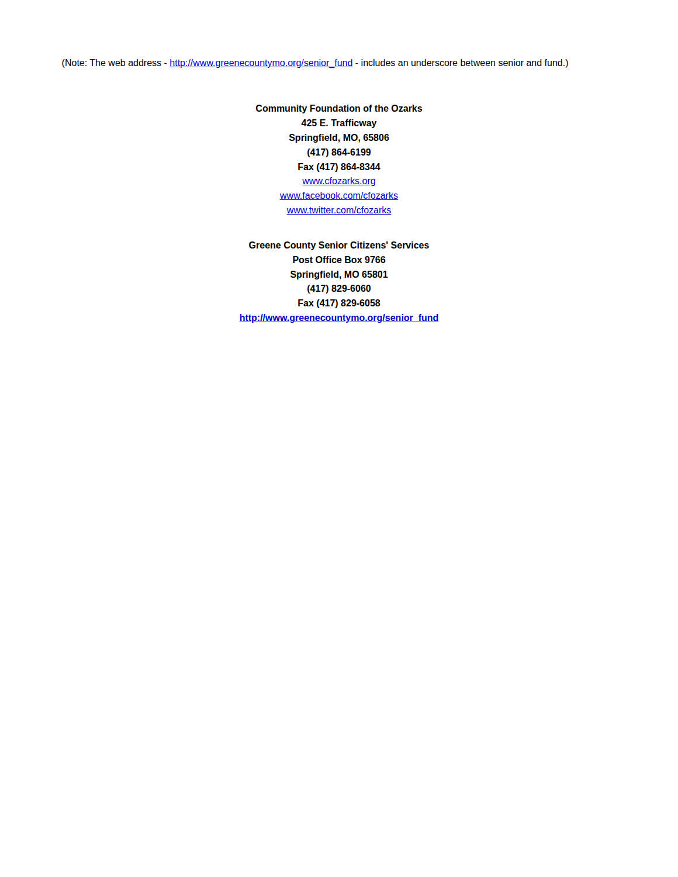(Note: The web address - http://www.greenecountymo.org/senior_fund - includes an underscore between senior and fund.)
Community Foundation of the Ozarks
425 E. Trafficway
Springfield, MO, 65806
(417) 864-6199
Fax (417) 864-8344
www.cfozarks.org
www.facebook.com/cfozarks
www.twitter.com/cfozarks
Greene County Senior Citizens' Services
Post Office Box 9766
Springfield, MO 65801
(417) 829-6060
Fax (417) 829-6058
http://www.greenecountymo.org/senior_fund